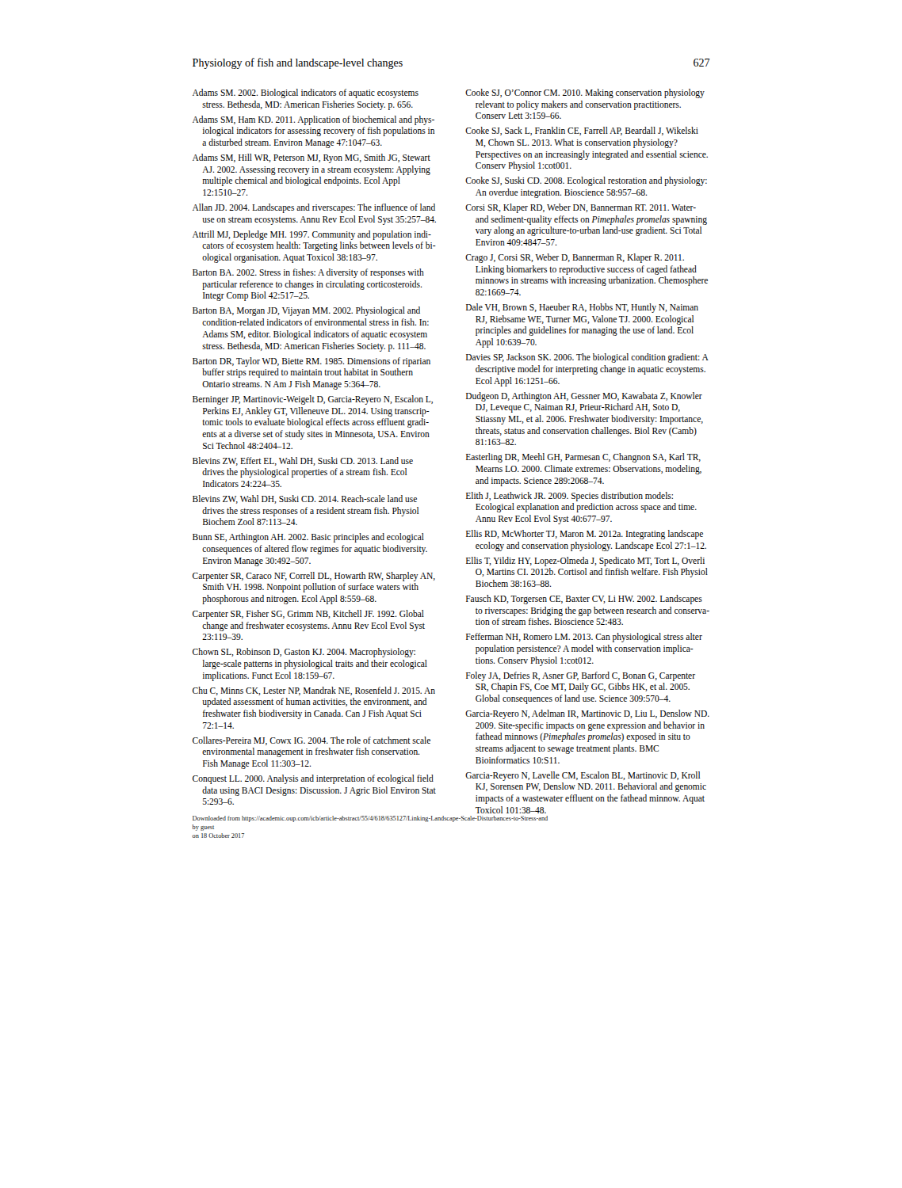Physiology of fish and landscape-level changes 627
Adams SM. 2002. Biological indicators of aquatic ecosystems stress. Bethesda, MD: American Fisheries Society. p. 656.
Adams SM, Ham KD. 2011. Application of biochemical and physiological indicators for assessing recovery of fish populations in a disturbed stream. Environ Manage 47:1047–63.
Adams SM, Hill WR, Peterson MJ, Ryon MG, Smith JG, Stewart AJ. 2002. Assessing recovery in a stream ecosystem: Applying multiple chemical and biological endpoints. Ecol Appl 12:1510–27.
Allan JD. 2004. Landscapes and riverscapes: The influence of land use on stream ecosystems. Annu Rev Ecol Evol Syst 35:257–84.
Attrill MJ, Depledge MH. 1997. Community and population indicators of ecosystem health: Targeting links between levels of biological organisation. Aquat Toxicol 38:183–97.
Barton BA. 2002. Stress in fishes: A diversity of responses with particular reference to changes in circulating corticosteroids. Integr Comp Biol 42:517–25.
Barton BA, Morgan JD, Vijayan MM. 2002. Physiological and condition-related indicators of environmental stress in fish. In: Adams SM, editor. Biological indicators of aquatic ecosystem stress. Bethesda, MD: American Fisheries Society. p. 111–48.
Barton DR, Taylor WD, Biette RM. 1985. Dimensions of riparian buffer strips required to maintain trout habitat in Southern Ontario streams. N Am J Fish Manage 5:364–78.
Berninger JP, Martinovic-Weigelt D, Garcia-Reyero N, Escalon L, Perkins EJ, Ankley GT, Villeneuve DL. 2014. Using transcriptomic tools to evaluate biological effects across effluent gradients at a diverse set of study sites in Minnesota, USA. Environ Sci Technol 48:2404–12.
Blevins ZW, Effert EL, Wahl DH, Suski CD. 2013. Land use drives the physiological properties of a stream fish. Ecol Indicators 24:224–35.
Blevins ZW, Wahl DH, Suski CD. 2014. Reach-scale land use drives the stress responses of a resident stream fish. Physiol Biochem Zool 87:113–24.
Bunn SE, Arthington AH. 2002. Basic principles and ecological consequences of altered flow regimes for aquatic biodiversity. Environ Manage 30:492–507.
Carpenter SR, Caraco NF, Correll DL, Howarth RW, Sharpley AN, Smith VH. 1998. Nonpoint pollution of surface waters with phosphorous and nitrogen. Ecol Appl 8:559–68.
Carpenter SR, Fisher SG, Grimm NB, Kitchell JF. 1992. Global change and freshwater ecosystems. Annu Rev Ecol Evol Syst 23:119–39.
Chown SL, Robinson D, Gaston KJ. 2004. Macrophysiology: large-scale patterns in physiological traits and their ecological implications. Funct Ecol 18:159–67.
Chu C, Minns CK, Lester NP, Mandrak NE, Rosenfeld J. 2015. An updated assessment of human activities, the environment, and freshwater fish biodiversity in Canada. Can J Fish Aquat Sci 72:1–14.
Collares-Pereira MJ, Cowx IG. 2004. The role of catchment scale environmental management in freshwater fish conservation. Fish Manage Ecol 11:303–12.
Conquest LL. 2000. Analysis and interpretation of ecological field data using BACI Designs: Discussion. J Agric Biol Environ Stat 5:293–6.
Cooke SJ, O’Connor CM. 2010. Making conservation physiology relevant to policy makers and conservation practitioners. Conserv Lett 3:159–66.
Cooke SJ, Sack L, Franklin CE, Farrell AP, Beardall J, Wikelski M, Chown SL. 2013. What is conservation physiology? Perspectives on an increasingly integrated and essential science. Conserv Physiol 1:cot001.
Cooke SJ, Suski CD. 2008. Ecological restoration and physiology: An overdue integration. Bioscience 58:957–68.
Corsi SR, Klaper RD, Weber DN, Bannerman RT. 2011. Water- and sediment-quality effects on Pimephales promelas spawning vary along an agriculture-to-urban land-use gradient. Sci Total Environ 409:4847–57.
Crago J, Corsi SR, Weber D, Bannerman R, Klaper R. 2011. Linking biomarkers to reproductive success of caged fathead minnows in streams with increasing urbanization. Chemosphere 82:1669–74.
Dale VH, Brown S, Haeuber RA, Hobbs NT, Huntly N, Naiman RJ, Riebsame WE, Turner MG, Valone TJ. 2000. Ecological principles and guidelines for managing the use of land. Ecol Appl 10:639–70.
Davies SP, Jackson SK. 2006. The biological condition gradient: A descriptive model for interpreting change in aquatic ecoystems. Ecol Appl 16:1251–66.
Dudgeon D, Arthington AH, Gessner MO, Kawabata Z, Knowler DJ, Leveque C, Naiman RJ, Prieur-Richard AH, Soto D, Stiassny ML, et al. 2006. Freshwater biodiversity: Importance, threats, status and conservation challenges. Biol Rev (Camb) 81:163–82.
Easterling DR, Meehl GH, Parmesan C, Changnon SA, Karl TR, Mearns LO. 2000. Climate extremes: Observations, modeling, and impacts. Science 289:2068–74.
Elith J, Leathwick JR. 2009. Species distribution models: Ecological explanation and prediction across space and time. Annu Rev Ecol Evol Syst 40:677–97.
Ellis RD, McWhorter TJ, Maron M. 2012a. Integrating landscape ecology and conservation physiology. Landscape Ecol 27:1–12.
Ellis T, Yildiz HY, Lopez-Olmeda J, Spedicato MT, Tort L, Overli O, Martins CI. 2012b. Cortisol and finfish welfare. Fish Physiol Biochem 38:163–88.
Fausch KD, Torgersen CE, Baxter CV, Li HW. 2002. Landscapes to riverscapes: Bridging the gap between research and conservation of stream fishes. Bioscience 52:483.
Fefferman NH, Romero LM. 2013. Can physiological stress alter population persistence? A model with conservation implications. Conserv Physiol 1:cot012.
Foley JA, Defries R, Asner GP, Barford C, Bonan G, Carpenter SR, Chapin FS, Coe MT, Daily GC, Gibbs HK, et al. 2005. Global consequences of land use. Science 309:570–4.
Garcia-Reyero N, Adelman IR, Martinovic D, Liu L, Denslow ND. 2009. Site-specific impacts on gene expression and behavior in fathead minnows (Pimephales promelas) exposed in situ to streams adjacent to sewage treatment plants. BMC Bioinformatics 10:S11.
Garcia-Reyero N, Lavelle CM, Escalon BL, Martinovic D, Kroll KJ, Sorensen PW, Denslow ND. 2011. Behavioral and genomic impacts of a wastewater effluent on the fathead minnow. Aquat Toxicol 101:38–48.
Downloaded from https://academic.oup.com/icb/article-abstract/55/4/618/635127/Linking-Landscape-Scale-Disturbances-to-Stress-and
by guest
on 18 October 2017